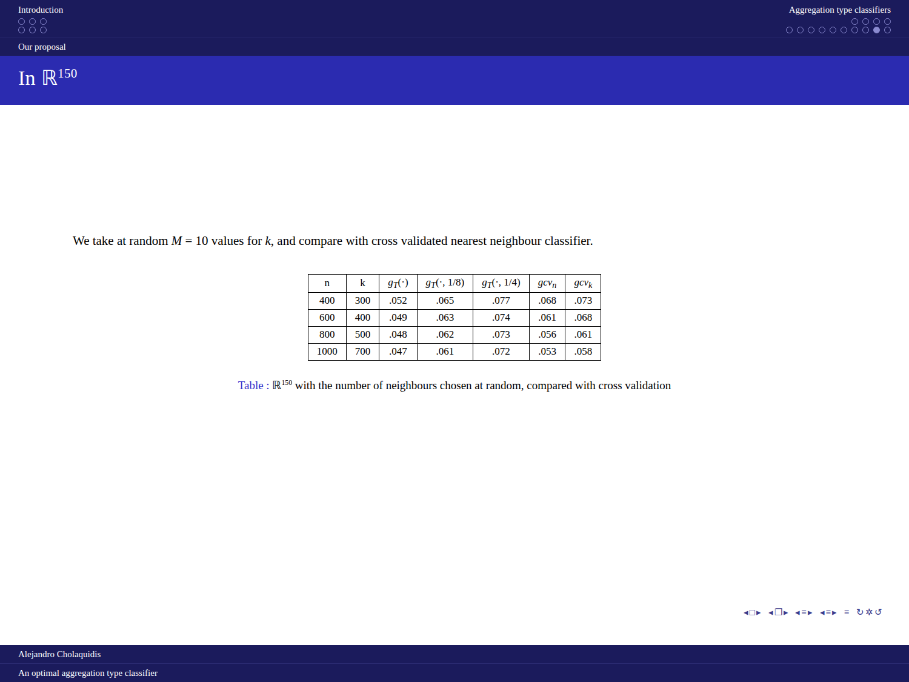Introduction
Aggregation type classifiers
Our proposal
In ℝ150
We take at random M = 10 values for k, and compare with cross validated nearest neighbour classifier.
| n | k | g T (·) | g T (·, 1/8) | g T (·, 1/4) | gcv n | gcv k |
| --- | --- | --- | --- | --- | --- | --- |
| 400 | 300 | .052 | .065 | .077 | .068 | .073 |
| 600 | 400 | .049 | .063 | .074 | .061 | .068 |
| 800 | 500 | .048 | .062 | .073 | .056 | .061 |
| 1000 | 700 | .047 | .061 | .072 | .053 | .058 |
Table : ℝ150 with the number of neighbours chosen at random, compared with cross validation
◂□▸ ◂❐▸ ◂≡▸ ◂≡▸ ≡ ↻✲↺
Alejandro Cholaquidis
An optimal aggregation type classifier